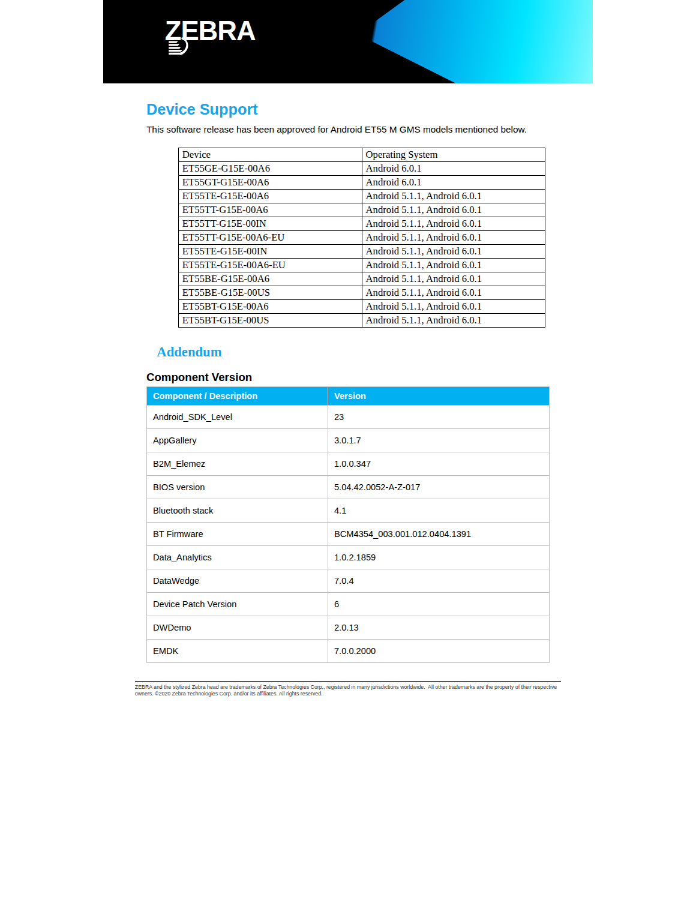ZEBRA
Device Support
This software release has been approved for Android ET55 M GMS models mentioned below.
| Device | Operating System |
| ET55GE-G15E-00A6 | Android 6.0.1 |
| ET55GT-G15E-00A6 | Android 6.0.1 |
| ET55TE-G15E-00A6 | Android 5.1.1, Android 6.0.1 |
| ET55TT-G15E-00A6 | Android 5.1.1, Android 6.0.1 |
| ET55TT-G15E-00IN | Android 5.1.1, Android 6.0.1 |
| ET55TT-G15E-00A6-EU | Android 5.1.1, Android 6.0.1 |
| ET55TE-G15E-00IN | Android 5.1.1, Android 6.0.1 |
| ET55TE-G15E-00A6-EU | Android 5.1.1, Android 6.0.1 |
| ET55BE-G15E-00A6 | Android 5.1.1, Android 6.0.1 |
| ET55BE-G15E-00US | Android 5.1.1, Android 6.0.1 |
| ET55BT-G15E-00A6 | Android 5.1.1, Android 6.0.1 |
| ET55BT-G15E-00US | Android 5.1.1, Android 6.0.1 |
Addendum
Component Version
| Component / Description | Version |
| --- | --- |
| Android_SDK_Level | 23 |
| AppGallery | 3.0.1.7 |
| B2M_Elemez | 1.0.0.347 |
| BIOS version | 5.04.42.0052-A-Z-017 |
| Bluetooth stack | 4.1 |
| BT Firmware | BCM4354_003.001.012.0404.1391 |
| Data_Analytics | 1.0.2.1859 |
| DataWedge | 7.0.4 |
| Device Patch Version | 6 |
| DWDemo | 2.0.13 |
| EMDK | 7.0.0.2000 |
ZEBRA and the stylized Zebra head are trademarks of Zebra Technologies Corp., registered in many jurisdictions worldwide. All other trademarks are the property of their respective owners. ©2020 Zebra Technologies Corp. and/or its affiliates. All rights reserved.